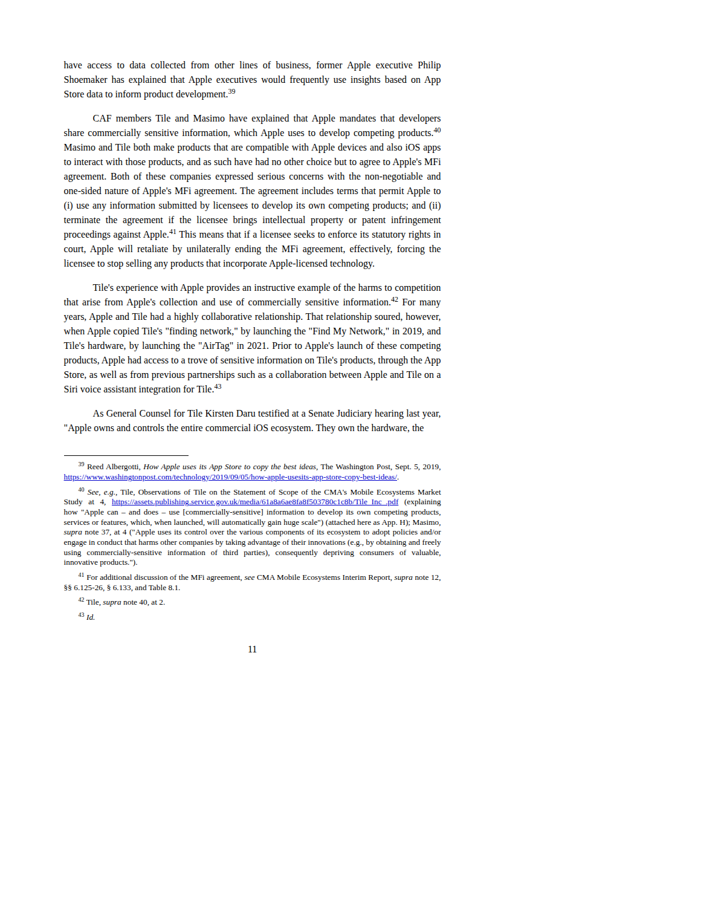have access to data collected from other lines of business, former Apple executive Philip Shoemaker has explained that Apple executives would frequently use insights based on App Store data to inform product development.39
CAF members Tile and Masimo have explained that Apple mandates that developers share commercially sensitive information, which Apple uses to develop competing products.40 Masimo and Tile both make products that are compatible with Apple devices and also iOS apps to interact with those products, and as such have had no other choice but to agree to Apple's MFi agreement. Both of these companies expressed serious concerns with the non-negotiable and one-sided nature of Apple's MFi agreement. The agreement includes terms that permit Apple to (i) use any information submitted by licensees to develop its own competing products; and (ii) terminate the agreement if the licensee brings intellectual property or patent infringement proceedings against Apple.41 This means that if a licensee seeks to enforce its statutory rights in court, Apple will retaliate by unilaterally ending the MFi agreement, effectively, forcing the licensee to stop selling any products that incorporate Apple-licensed technology.
Tile's experience with Apple provides an instructive example of the harms to competition that arise from Apple's collection and use of commercially sensitive information.42 For many years, Apple and Tile had a highly collaborative relationship. That relationship soured, however, when Apple copied Tile's "finding network," by launching the "Find My Network," in 2019, and Tile's hardware, by launching the "AirTag" in 2021. Prior to Apple's launch of these competing products, Apple had access to a trove of sensitive information on Tile's products, through the App Store, as well as from previous partnerships such as a collaboration between Apple and Tile on a Siri voice assistant integration for Tile.43
As General Counsel for Tile Kirsten Daru testified at a Senate Judiciary hearing last year, "Apple owns and controls the entire commercial iOS ecosystem. They own the hardware, the
39 Reed Albergotti, How Apple uses its App Store to copy the best ideas, The Washington Post, Sept. 5, 2019, https://www.washingtonpost.com/technology/2019/09/05/how-apple-usesits-app-store-copy-best-ideas/.
40 See, e.g., Tile, Observations of Tile on the Statement of Scope of the CMA's Mobile Ecosystems Market Study at 4, https://assets.publishing.service.gov.uk/media/61a8a6ae8fa8f503780c1c8b/Tile_Inc_.pdf (explaining how "Apple can – and does – use [commercially-sensitive] information to develop its own competing products, services or features, which, when launched, will automatically gain huge scale") (attached here as App. H); Masimo, supra note 37, at 4 ("Apple uses its control over the various components of its ecosystem to adopt policies and/or engage in conduct that harms other companies by taking advantage of their innovations (e.g., by obtaining and freely using commercially-sensitive information of third parties), consequently depriving consumers of valuable, innovative products.").
41 For additional discussion of the MFi agreement, see CMA Mobile Ecosystems Interim Report, supra note 12, §§ 6.125-26, § 6.133, and Table 8.1.
42 Tile, supra note 40, at 2.
43 Id.
11